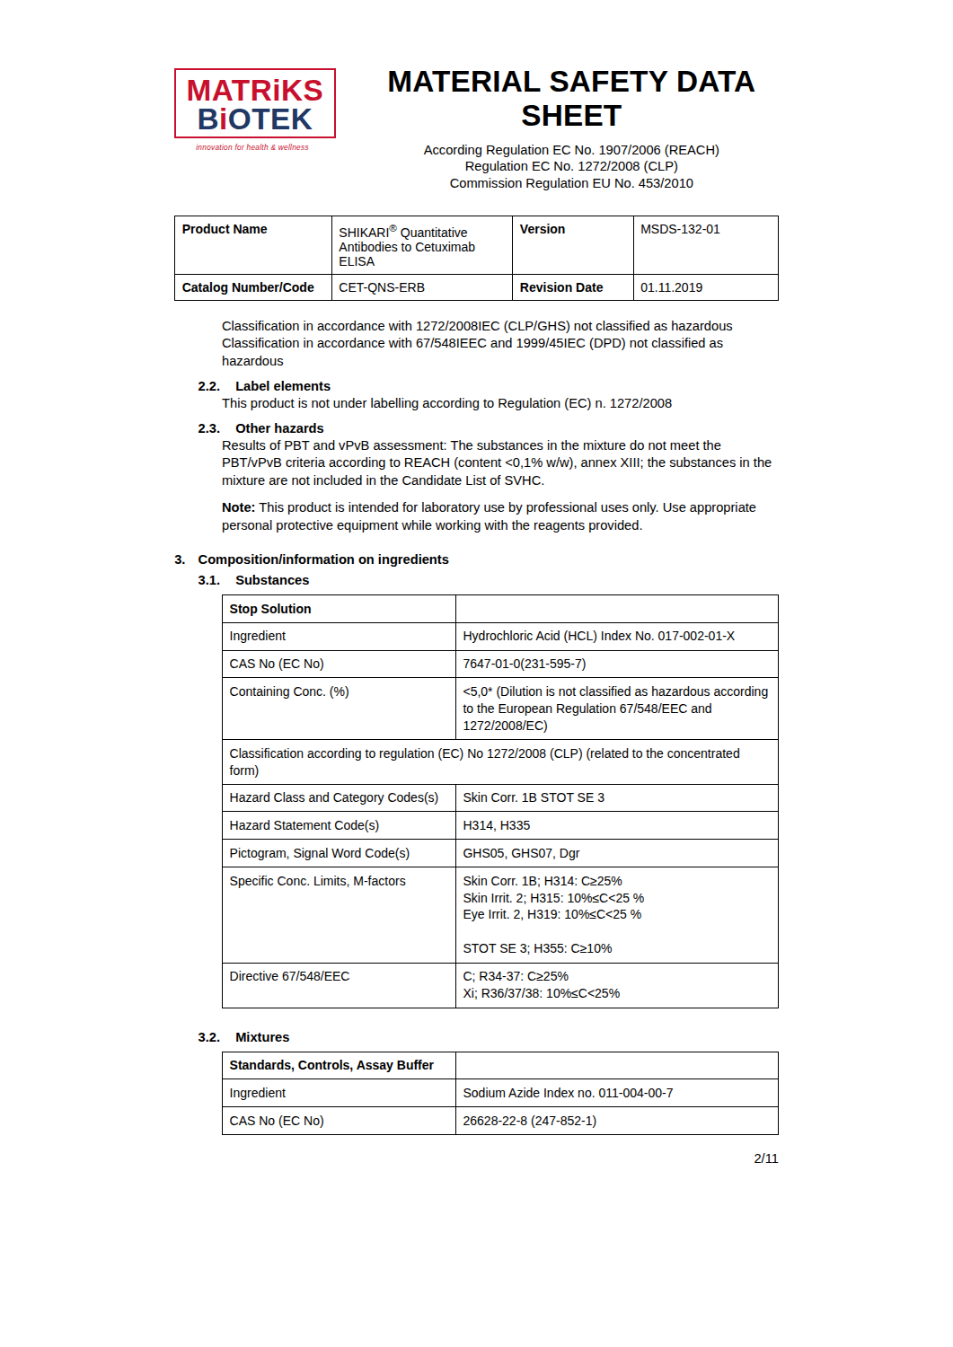MATRi KS Bi OTEK
innovation for health & wellness
MATERIAL SAFETY DATA SHEET
According Regulation EC No. 1907/2006 (REACH)
Regulation EC No. 1272/2008 (CLP)
Commission Regulation EU No. 453/2010
| Product Name | SHIKARI ® Quantitative Antibodies to Cetuximab ELISA | Version | MSDS-132-01 |
| Catalog Number/Code | CET-QNS-ERB | Revision Date | 01.11.2019 |
Classification in accordance with 1272/2008IEC (CLP/GHS) not classified as hazardous
Classification in accordance with 67/548IEEC and 1999/45IEC (DPD) not classified as hazardous
2.2. Label elements
This product is not under labelling according to Regulation (EC) n. 1272/2008
2.3. Other hazards
Results of PBT and vPvB assessment: The substances in the mixture do not meet the PBT/vPvB criteria according to REACH (content <0,1% w/w), annex XIII; the substances in the mixture are not included in the Candidate List of SVHC.
Note: This product is intended for laboratory use by professional uses only. Use appropriate personal protective equipment while working with the reagents provided.
3. Composition/information on ingredients
3.1. Substances
| Stop Solution | |
| Ingredient | Hydrochloric Acid (HCL) Index No. 017-002-01-X |
| CAS No (EC No) | 7647-01-0(231-595-7) |
| Containing Conc. (%) | <5,0* (Dilution is not classified as hazardous according to the European Regulation 67/548/EEC and 1272/2008/EC) |
| Classification according to regulation (EC) No 1272/2008 (CLP) (related to the concentrated form) |
| Hazard Class and Category Codes(s) | Skin Corr. 1B STOT SE 3 |
| Hazard Statement Code(s) | H314, H335 |
| Pictogram, Signal Word Code(s) | GHS05, GHS07, Dgr |
| Specific Conc. Limits, M-factors | Skin Corr. 1B; H314: C≥25% Skin Irrit. 2; H315: 10%≤C<25 % Eye Irrit. 2, H319: 10%≤C<25 % STOT SE 3; H355: C≥10% |
| Directive 67/548/EEC | C; R34-37: C≥25% Xi; R36/37/38: 10%≤C<25% |
3.2. Mixtures
| Standards, Controls, Assay Buffer | |
| Ingredient | Sodium Azide Index no. 011-004-00-7 |
| CAS No (EC No) | 26628-22-8 (247-852-1) |
2/11